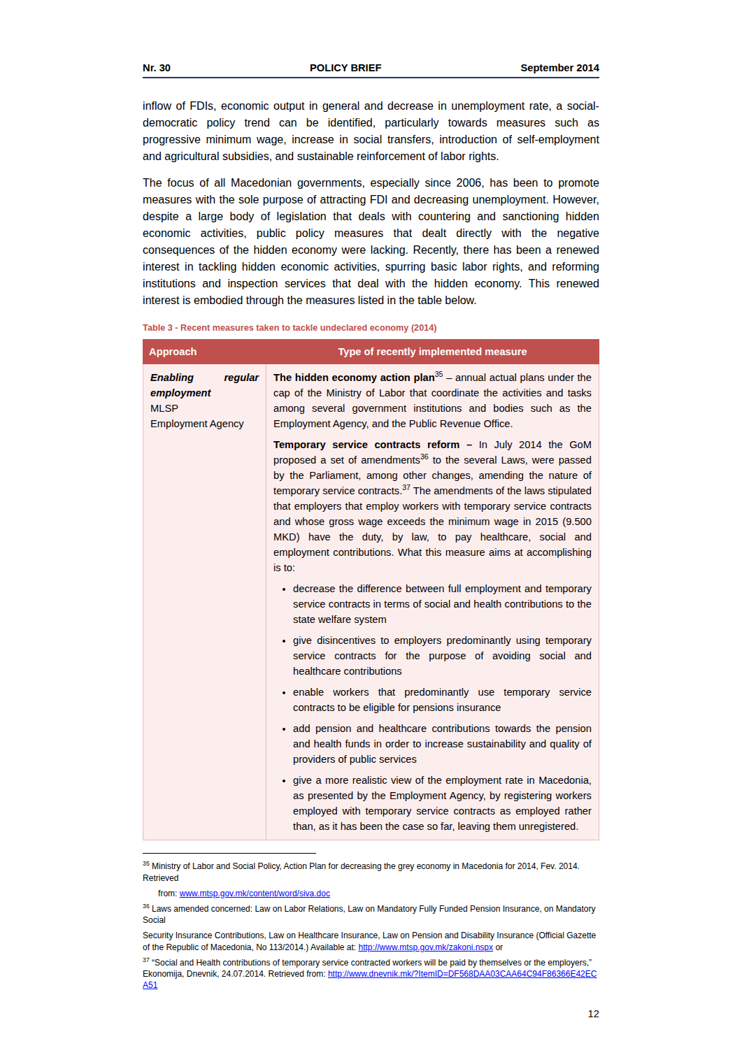Nr. 30
POLICY BRIEF
September 2014
inflow of FDIs, economic output in general and decrease in unemployment rate, a social-democratic policy trend can be identified, particularly towards measures such as progressive minimum wage, increase in social transfers, introduction of self-employment and agricultural subsidies, and sustainable reinforcement of labor rights.
The focus of all Macedonian governments, especially since 2006, has been to promote measures with the sole purpose of attracting FDI and decreasing unemployment. However, despite a large body of legislation that deals with countering and sanctioning hidden economic activities, public policy measures that dealt directly with the negative consequences of the hidden economy were lacking. Recently, there has been a renewed interest in tackling hidden economic activities, spurring basic labor rights, and reforming institutions and inspection services that deal with the hidden economy. This renewed interest is embodied through the measures listed in the table below.
Table 3 - Recent measures taken to tackle undeclared economy (2014)
| Approach | Type of recently implemented measure |
| --- | --- |
| Enabling regular employment MLSP Employment Agency | The hidden economy action plan 35 – annual actual plans under the cap of the Ministry of Labor that coordinate the activities and tasks among several government institutions and bodies such as the Employment Agency, and the Public Revenue Office. Temporary service contracts reform – In July 2014 the GoM proposed a set of amendments 36 to the several Laws, were passed by the Parliament, among other changes, amending the nature of temporary service contracts. 37 The amendments of the laws stipulated that employers that employ workers with temporary service contracts and whose gross wage exceeds the minimum wage in 2015 (9.500 MKD) have the duty, by law, to pay healthcare, social and employment contributions. What this measure aims at accomplishing is to: decrease the difference between full employment and temporary service contracts in terms of social and health contributions to the state welfare system give disincentives to employers predominantly using temporary service contracts for the purpose of avoiding social and healthcare contributions enable workers that predominantly use temporary service contracts to be eligible for pensions insurance add pension and healthcare contributions towards the pension and health funds in order to increase sustainability and quality of providers of public services give a more realistic view of the employment rate in Macedonia, as presented by the Employment Agency, by registering workers employed with temporary service contracts as employed rather than, as it has been the case so far, leaving them unregistered. |
35 Ministry of Labor and Social Policy, Action Plan for decreasing the grey economy in Macedonia for 2014, Fev. 2014. Retrieved
from: www.mtsp.gov.mk/content/word/siva.doc
36 Laws amended concerned: Law on Labor Relations, Law on Mandatory Fully Funded Pension Insurance, on Mandatory Social
Security Insurance Contributions, Law on Healthcare Insurance, Law on Pension and Disability Insurance (Official Gazette of the Republic of Macedonia, No 113/2014.) Available at: http://www.mtsp.gov.mk/zakoni.nspx or
37 “Social and Health contributions of temporary service contracted workers will be paid by themselves or the employers,” Ekonomija, Dnevnik, 24.07.2014. Retrieved from: http://www.dnevnik.mk/?ItemID=DF568DAA03CAA64C94F86366E42ECA51
12